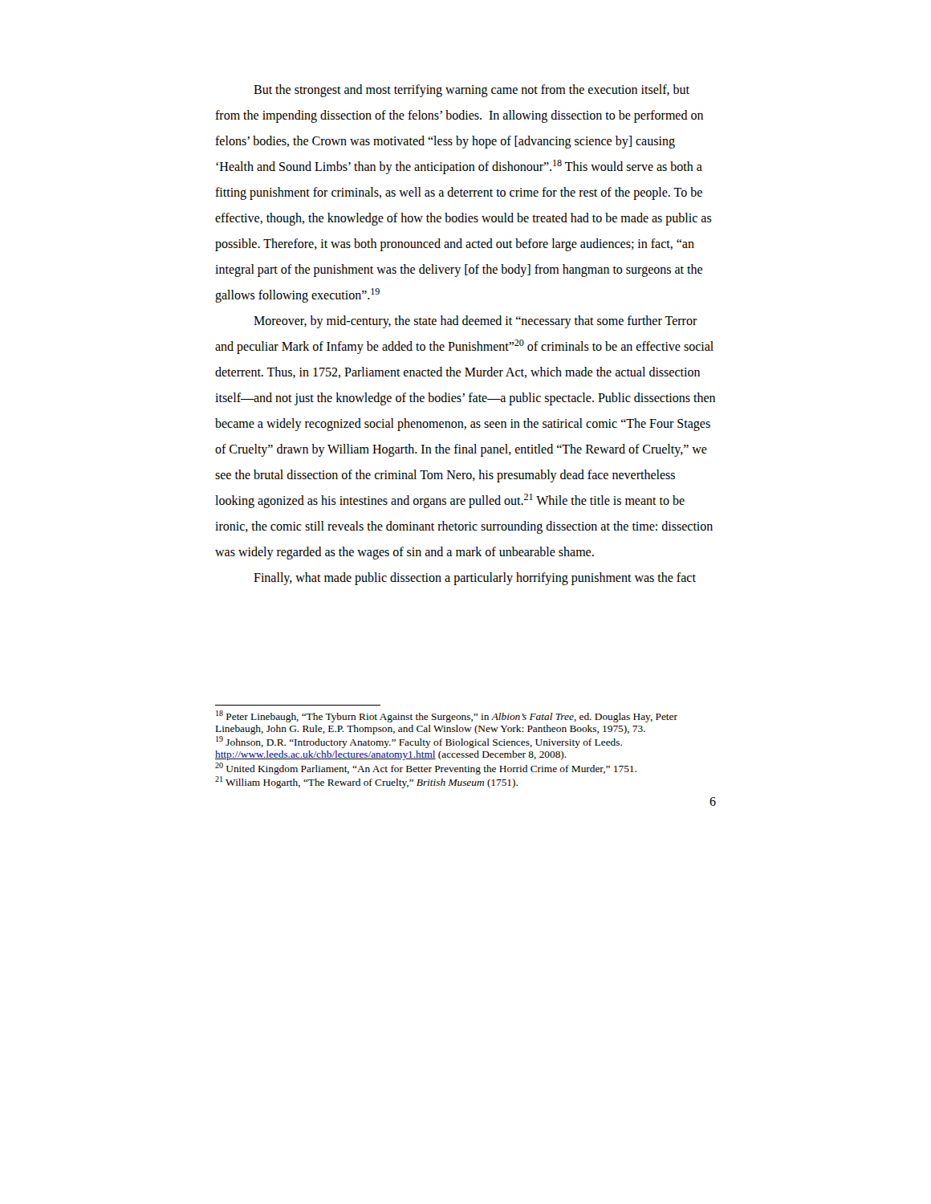But the strongest and most terrifying warning came not from the execution itself, but from the impending dissection of the felons’ bodies. In allowing dissection to be performed on felons’ bodies, the Crown was motivated “less by hope of [advancing science by] causing ‘Health and Sound Limbs’ than by the anticipation of dishonour”.18 This would serve as both a fitting punishment for criminals, as well as a deterrent to crime for the rest of the people. To be effective, though, the knowledge of how the bodies would be treated had to be made as public as possible. Therefore, it was both pronounced and acted out before large audiences; in fact, “an integral part of the punishment was the delivery [of the body] from hangman to surgeons at the gallows following execution”.19
Moreover, by mid-century, the state had deemed it “necessary that some further Terror and peculiar Mark of Infamy be added to the Punishment”20 of criminals to be an effective social deterrent. Thus, in 1752, Parliament enacted the Murder Act, which made the actual dissection itself—and not just the knowledge of the bodies’ fate—a public spectacle. Public dissections then became a widely recognized social phenomenon, as seen in the satirical comic “The Four Stages of Cruelty” drawn by William Hogarth. In the final panel, entitled “The Reward of Cruelty,” we see the brutal dissection of the criminal Tom Nero, his presumably dead face nevertheless looking agonized as his intestines and organs are pulled out.21 While the title is meant to be ironic, the comic still reveals the dominant rhetoric surrounding dissection at the time: dissection was widely regarded as the wages of sin and a mark of unbearable shame.
Finally, what made public dissection a particularly horrifying punishment was the fact
18 Peter Linebaugh, “The Tyburn Riot Against the Surgeons,” in Albion’s Fatal Tree, ed. Douglas Hay, Peter Linebaugh, John G. Rule, E.P. Thompson, and Cal Winslow (New York: Pantheon Books, 1975), 73.
19 Johnson, D.R. “Introductory Anatomy.” Faculty of Biological Sciences, University of Leeds. http://www.leeds.ac.uk/chb/lectures/anatomy1.html (accessed December 8, 2008).
20 United Kingdom Parliament, “An Act for Better Preventing the Horrid Crime of Murder,” 1751.
21 William Hogarth, “The Reward of Cruelty,” British Museum (1751).
6